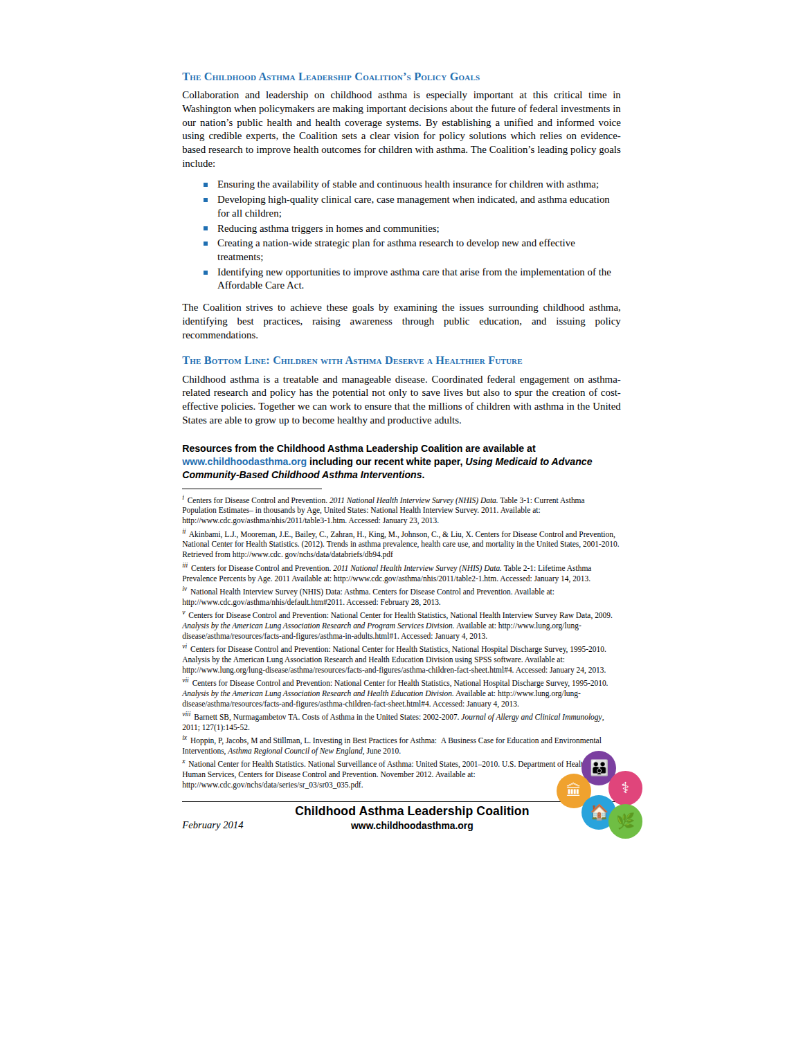The Childhood Asthma Leadership Coalition’s Policy Goals
Collaboration and leadership on childhood asthma is especially important at this critical time in Washington when policymakers are making important decisions about the future of federal investments in our nation’s public health and health coverage systems. By establishing a unified and informed voice using credible experts, the Coalition sets a clear vision for policy solutions which relies on evidence-based research to improve health outcomes for children with asthma. The Coalition’s leading policy goals include:
Ensuring the availability of stable and continuous health insurance for children with asthma;
Developing high-quality clinical care, case management when indicated, and asthma education for all children;
Reducing asthma triggers in homes and communities;
Creating a nation-wide strategic plan for asthma research to develop new and effective treatments;
Identifying new opportunities to improve asthma care that arise from the implementation of the Affordable Care Act.
The Coalition strives to achieve these goals by examining the issues surrounding childhood asthma, identifying best practices, raising awareness through public education, and issuing policy recommendations.
The Bottom Line: Children with Asthma Deserve a Healthier Future
Childhood asthma is a treatable and manageable disease. Coordinated federal engagement on asthma-related research and policy has the potential not only to save lives but also to spur the creation of cost-effective policies. Together we can work to ensure that the millions of children with asthma in the United States are able to grow up to become healthy and productive adults.
Resources from the Childhood Asthma Leadership Coalition are available at www.childhoodasthma.org including our recent white paper, Using Medicaid to Advance Community-Based Childhood Asthma Interventions.
i Centers for Disease Control and Prevention. 2011 National Health Interview Survey (NHIS) Data. Table 3-1: Current Asthma Population Estimates– in thousands by Age, United States: National Health Interview Survey. 2011. Available at: http://www.cdc.gov/asthma/nhis/2011/table3-1.htm. Accessed: January 23, 2013.
ii Akinbami, L.J., Mooreman, J.E., Bailey, C., Zahran, H., King, M., Johnson, C., & Liu, X. Centers for Disease Control and Prevention, National Center for Health Statistics. (2012). Trends in asthma prevalence, health care use, and mortality in the United States, 2001-2010. Retrieved from http://www.cdc. gov/nchs/data/databriefs/db94.pdf
iii Centers for Disease Control and Prevention. 2011 National Health Interview Survey (NHIS) Data. Table 2-1: Lifetime Asthma Prevalence Percents by Age. 2011 Available at: http://www.cdc.gov/asthma/nhis/2011/table2-1.htm. Accessed: January 14, 2013.
iv National Health Interview Survey (NHIS) Data: Asthma. Centers for Disease Control and Prevention. Available at: http://www.cdc.gov/asthma/nhis/default.htm#2011. Accessed: February 28, 2013.
v Centers for Disease Control and Prevention: National Center for Health Statistics, National Health Interview Survey Raw Data, 2009. Analysis by the American Lung Association Research and Program Services Division. Available at: http://www.lung.org/lung-disease/asthma/resources/facts-and-figures/asthma-in-adults.html#1. Accessed: January 4, 2013.
vi Centers for Disease Control and Prevention: National Center for Health Statistics, National Hospital Discharge Survey, 1995-2010. Analysis by the American Lung Association Research and Health Education Division using SPSS software. Available at: http://www.lung.org/lung-disease/asthma/resources/facts-and-figures/asthma-children-fact-sheet.html#4. Accessed: January 24, 2013.
vii Centers for Disease Control and Prevention: National Center for Health Statistics, National Hospital Discharge Survey, 1995-2010. Analysis by the American Lung Association Research and Health Education Division. Available at: http://www.lung.org/lung-disease/asthma/resources/facts-and-figures/asthma-children-fact-sheet.html#4. Accessed: January 4, 2013.
viii Barnett SB, Nurmagambetov TA. Costs of Asthma in the United States: 2002-2007. Journal of Allergy and Clinical Immunology, 2011; 127(1):145-52.
ix Hoppin, P, Jacobs, M and Stillman, L. Investing in Best Practices for Asthma: A Business Case for Education and Environmental Interventions, Asthma Regional Council of New England, June 2010.
x National Center for Health Statistics. National Surveillance of Asthma: United States, 2001–2010. U.S. Department of Health and Human Services, Centers for Disease Control and Prevention. November 2012. Available at: http://www.cdc.gov/nchs/data/series/sr_03/sr03_035.pdf.
February 2014
Childhood Asthma Leadership Coalition
www.childhoodasthma.org
👪
⚕
🏛
🏠
🌿